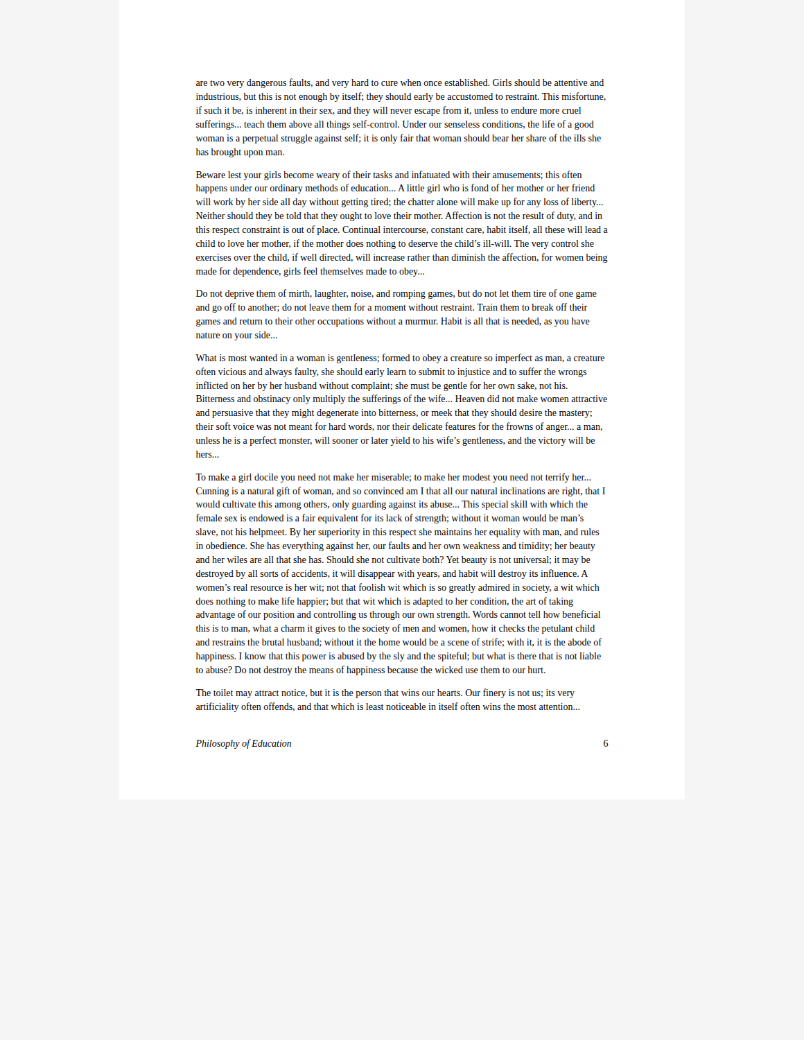are two very dangerous faults, and very hard to cure when once established. Girls should be attentive and industrious, but this is not enough by itself; they should early be accustomed to restraint. This misfortune, if such it be, is inherent in their sex, and they will never escape from it, unless to endure more cruel sufferings... teach them above all things self-control. Under our senseless conditions, the life of a good woman is a perpetual struggle against self; it is only fair that woman should bear her share of the ills she has brought upon man.
Beware lest your girls become weary of their tasks and infatuated with their amusements; this often happens under our ordinary methods of education... A little girl who is fond of her mother or her friend will work by her side all day without getting tired; the chatter alone will make up for any loss of liberty... Neither should they be told that they ought to love their mother. Affection is not the result of duty, and in this respect constraint is out of place. Continual intercourse, constant care, habit itself, all these will lead a child to love her mother, if the mother does nothing to deserve the child’s ill-will. The very control she exercises over the child, if well directed, will increase rather than diminish the affection, for women being made for dependence, girls feel themselves made to obey...
Do not deprive them of mirth, laughter, noise, and romping games, but do not let them tire of one game and go off to another; do not leave them for a moment without restraint. Train them to break off their games and return to their other occupations without a murmur. Habit is all that is needed, as you have nature on your side...
What is most wanted in a woman is gentleness; formed to obey a creature so imperfect as man, a creature often vicious and always faulty, she should early learn to submit to injustice and to suffer the wrongs inflicted on her by her husband without complaint; she must be gentle for her own sake, not his. Bitterness and obstinacy only multiply the sufferings of the wife... Heaven did not make women attractive and persuasive that they might degenerate into bitterness, or meek that they should desire the mastery; their soft voice was not meant for hard words, nor their delicate features for the frowns of anger... a man, unless he is a perfect monster, will sooner or later yield to his wife’s gentleness, and the victory will be hers...
To make a girl docile you need not make her miserable; to make her modest you need not terrify her... Cunning is a natural gift of woman, and so convinced am I that all our natural inclinations are right, that I would cultivate this among others, only guarding against its abuse... This special skill with which the female sex is endowed is a fair equivalent for its lack of strength; without it woman would be man’s slave, not his helpmeet. By her superiority in this respect she maintains her equality with man, and rules in obedience. She has everything against her, our faults and her own weakness and timidity; her beauty and her wiles are all that she has. Should she not cultivate both? Yet beauty is not universal; it may be destroyed by all sorts of accidents, it will disappear with years, and habit will destroy its influence. A women’s real resource is her wit; not that foolish wit which is so greatly admired in society, a wit which does nothing to make life happier; but that wit which is adapted to her condition, the art of taking advantage of our position and controlling us through our own strength. Words cannot tell how beneficial this is to man, what a charm it gives to the society of men and women, how it checks the petulant child and restrains the brutal husband; without it the home would be a scene of strife; with it, it is the abode of happiness. I know that this power is abused by the sly and the spiteful; but what is there that is not liable to abuse? Do not destroy the means of happiness because the wicked use them to our hurt.
The toilet may attract notice, but it is the person that wins our hearts. Our finery is not us; its very artificiality often offends, and that which is least noticeable in itself often wins the most attention...
Philosophy of Education 6